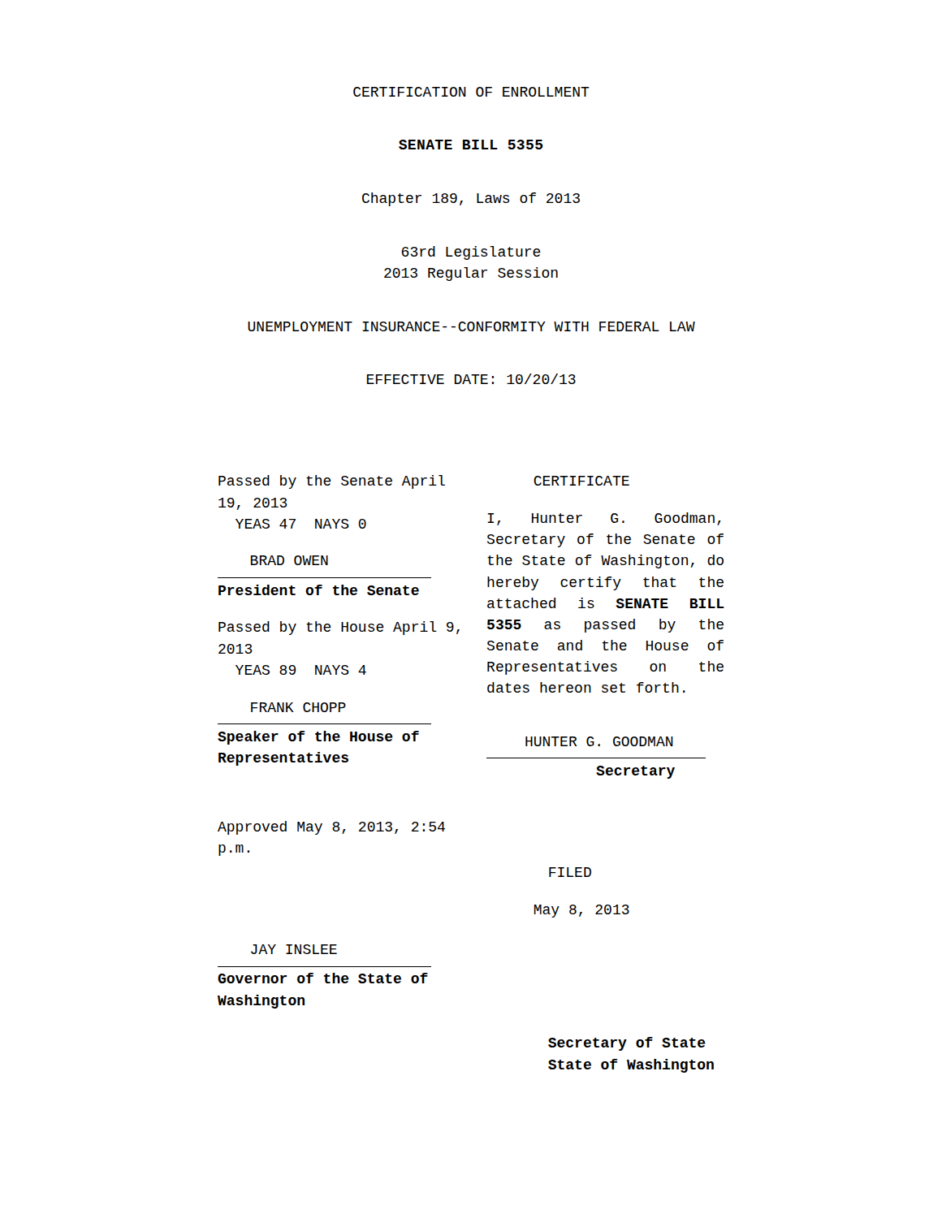CERTIFICATION OF ENROLLMENT
SENATE BILL 5355
Chapter 189, Laws of 2013
63rd Legislature
2013 Regular Session
UNEMPLOYMENT INSURANCE--CONFORMITY WITH FEDERAL LAW
EFFECTIVE DATE: 10/20/13
| Passed by the Senate April 19, 2013 YEAS 47 NAYS 0 BRAD OWEN President of the Senate Passed by the House April 9, 2013 YEAS 89 NAYS 4 FRANK CHOPP Speaker of the House of Representatives Approved May 8, 2013, 2:54 p.m. JAY INSLEE Governor of the State of Washington | | CERTIFICATE I, Hunter G. Goodman, Secretary of the Senate of the State of Washington, do hereby certify that the attached is SENATE BILL 5355 as passed by the Senate and the House of Representatives on the dates hereon set forth. HUNTER G. GOODMAN Secretary FILED May 8, 2013 Secretary of State State of Washington |